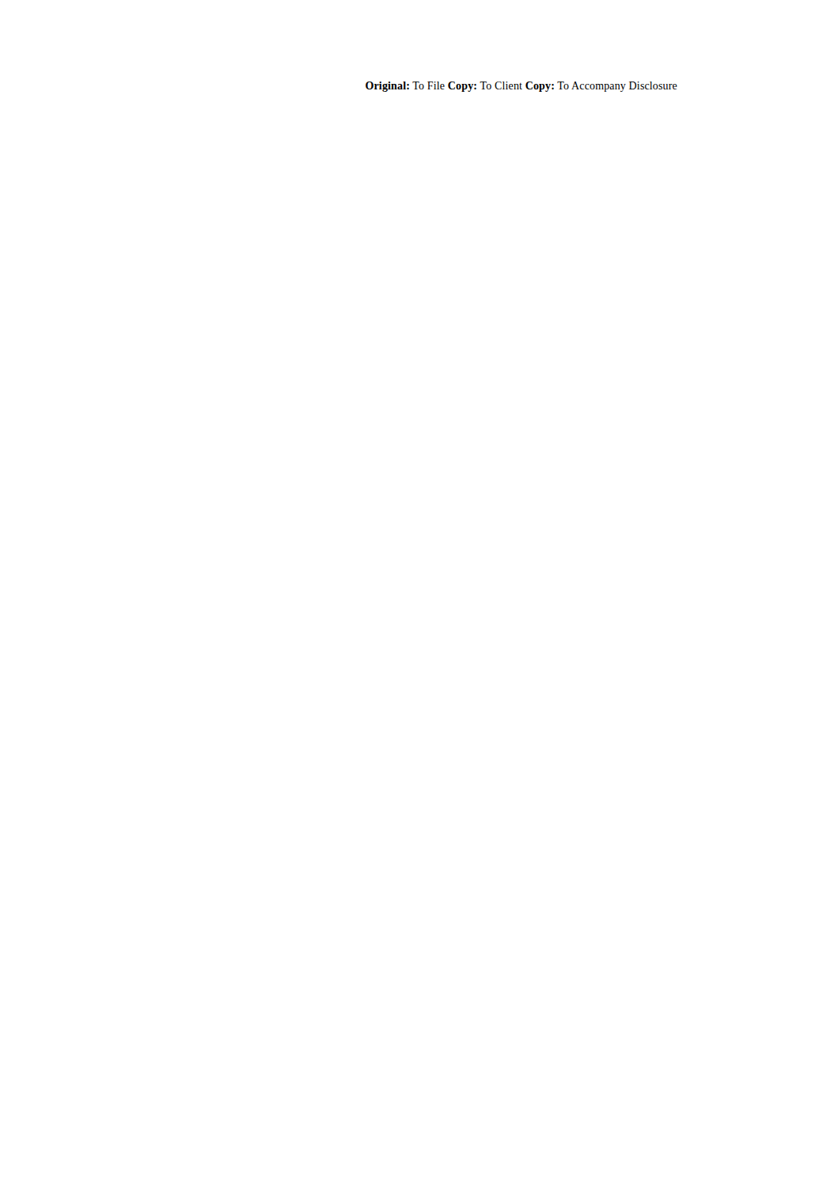Original: To File Copy: To Client Copy: To Accompany Disclosure